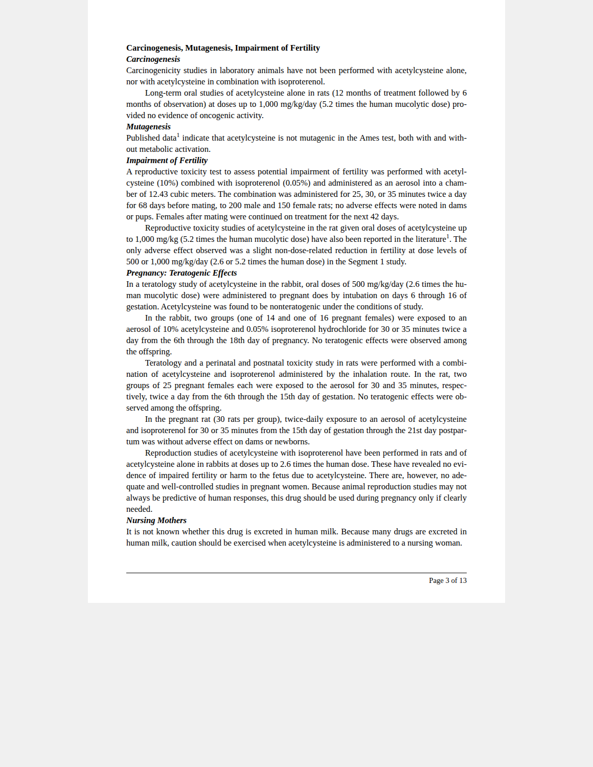Carcinogenesis, Mutagenesis, Impairment of Fertility
Carcinogenesis
Carcinogenicity studies in laboratory animals have not been performed with acetylcysteine alone, nor with acetylcysteine in combination with isoproterenol.
Long-term oral studies of acetylcysteine alone in rats (12 months of treatment followed by 6 months of observation) at doses up to 1,000 mg/kg/day (5.2 times the human mucolytic dose) provided no evidence of oncogenic activity.
Mutagenesis
Published data1 indicate that acetylcysteine is not mutagenic in the Ames test, both with and without metabolic activation.
Impairment of Fertility
A reproductive toxicity test to assess potential impairment of fertility was performed with acetylcysteine (10%) combined with isoproterenol (0.05%) and administered as an aerosol into a chamber of 12.43 cubic meters. The combination was administered for 25, 30, or 35 minutes twice a day for 68 days before mating, to 200 male and 150 female rats; no adverse effects were noted in dams or pups. Females after mating were continued on treatment for the next 42 days.
Reproductive toxicity studies of acetylcysteine in the rat given oral doses of acetylcysteine up to 1,000 mg/kg (5.2 times the human mucolytic dose) have also been reported in the literature1. The only adverse effect observed was a slight non-dose-related reduction in fertility at dose levels of 500 or 1,000 mg/kg/day (2.6 or 5.2 times the human dose) in the Segment 1 study.
Pregnancy: Teratogenic Effects
In a teratology study of acetylcysteine in the rabbit, oral doses of 500 mg/kg/day (2.6 times the human mucolytic dose) were administered to pregnant does by intubation on days 6 through 16 of gestation. Acetylcysteine was found to be nonteratogenic under the conditions of study.
In the rabbit, two groups (one of 14 and one of 16 pregnant females) were exposed to an aerosol of 10% acetylcysteine and 0.05% isoproterenol hydrochloride for 30 or 35 minutes twice a day from the 6th through the 18th day of pregnancy. No teratogenic effects were observed among the offspring.
Teratology and a perinatal and postnatal toxicity study in rats were performed with a combination of acetylcysteine and isoproterenol administered by the inhalation route. In the rat, two groups of 25 pregnant females each were exposed to the aerosol for 30 and 35 minutes, respectively, twice a day from the 6th through the 15th day of gestation. No teratogenic effects were observed among the offspring.
In the pregnant rat (30 rats per group), twice-daily exposure to an aerosol of acetylcysteine and isoproterenol for 30 or 35 minutes from the 15th day of gestation through the 21st day postpartum was without adverse effect on dams or newborns.
Reproduction studies of acetylcysteine with isoproterenol have been performed in rats and of acetylcysteine alone in rabbits at doses up to 2.6 times the human dose. These have revealed no evidence of impaired fertility or harm to the fetus due to acetylcysteine. There are, however, no adequate and well-controlled studies in pregnant women. Because animal reproduction studies may not always be predictive of human responses, this drug should be used during pregnancy only if clearly needed.
Nursing Mothers
It is not known whether this drug is excreted in human milk. Because many drugs are excreted in human milk, caution should be exercised when acetylcysteine is administered to a nursing woman.
Page 3 of 13